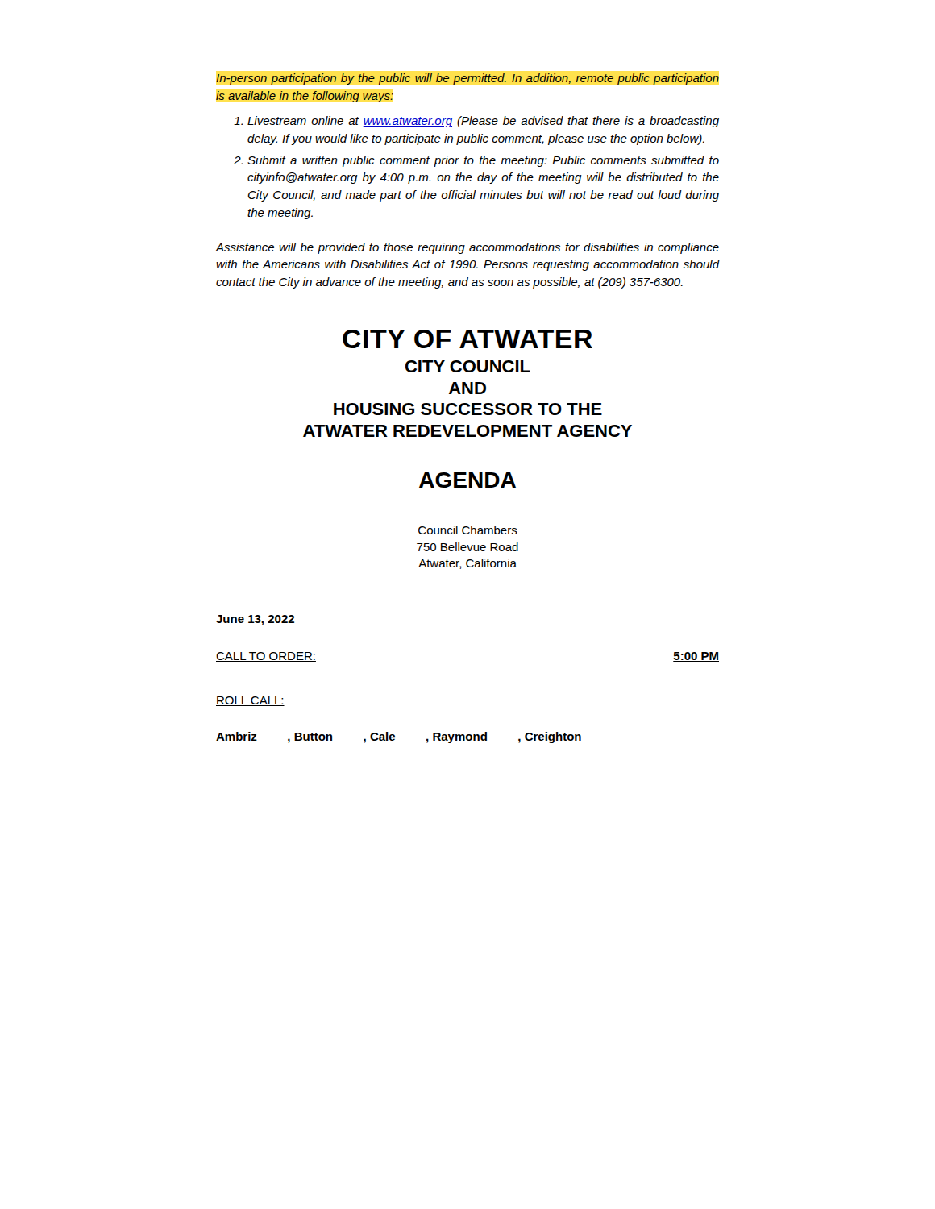In-person participation by the public will be permitted. In addition, remote public participation is available in the following ways:
Livestream online at www.atwater.org (Please be advised that there is a broadcasting delay. If you would like to participate in public comment, please use the option below).
Submit a written public comment prior to the meeting: Public comments submitted to cityinfo@atwater.org by 4:00 p.m. on the day of the meeting will be distributed to the City Council, and made part of the official minutes but will not be read out loud during the meeting.
Assistance will be provided to those requiring accommodations for disabilities in compliance with the Americans with Disabilities Act of 1990. Persons requesting accommodation should contact the City in advance of the meeting, and as soon as possible, at (209) 357-6300.
CITY OF ATWATER
CITY COUNCIL
AND
HOUSING SUCCESSOR TO THE
ATWATER REDEVELOPMENT AGENCY
AGENDA
Council Chambers
750 Bellevue Road
Atwater, California
June 13, 2022
CALL TO ORDER: 5:00 PM
ROLL CALL:
Ambriz ____, Button ____, Cale ____, Raymond ____, Creighton _____